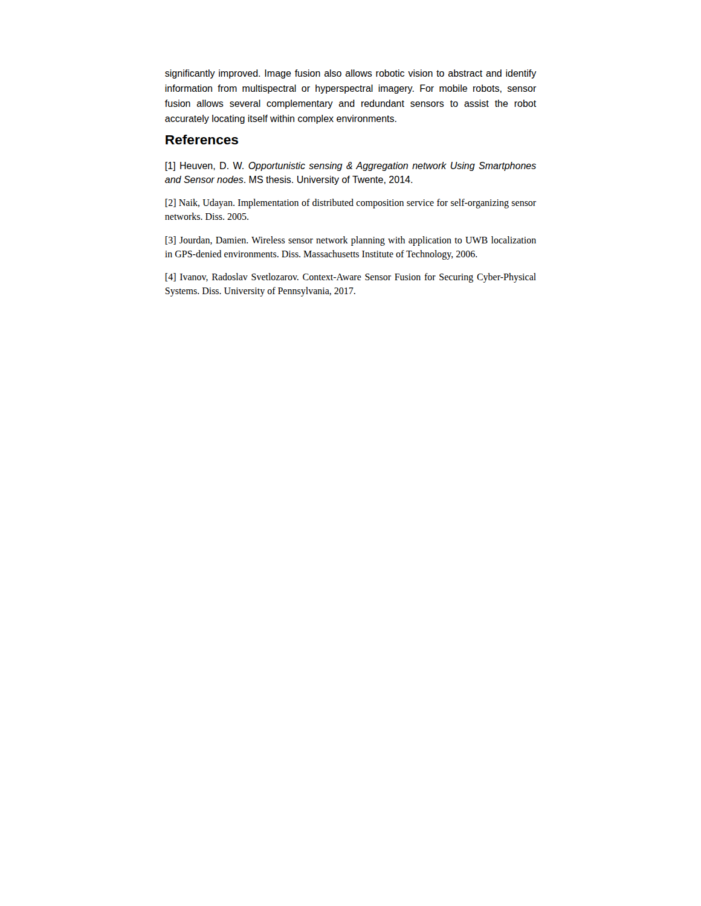significantly improved. Image fusion also allows robotic vision to abstract and identify information from multispectral or hyperspectral imagery. For mobile robots, sensor fusion allows several complementary and redundant sensors to assist the robot accurately locating itself within complex environments.
References
[1] Heuven, D. W. Opportunistic sensing & Aggregation network Using Smartphones and Sensor nodes. MS thesis. University of Twente, 2014.
[2] Naik, Udayan. Implementation of distributed composition service for self-organizing sensor networks. Diss. 2005.
[3] Jourdan, Damien. Wireless sensor network planning with application to UWB localization in GPS-denied environments. Diss. Massachusetts Institute of Technology, 2006.
[4] Ivanov, Radoslav Svetlozarov. Context-Aware Sensor Fusion for Securing Cyber-Physical Systems. Diss. University of Pennsylvania, 2017.